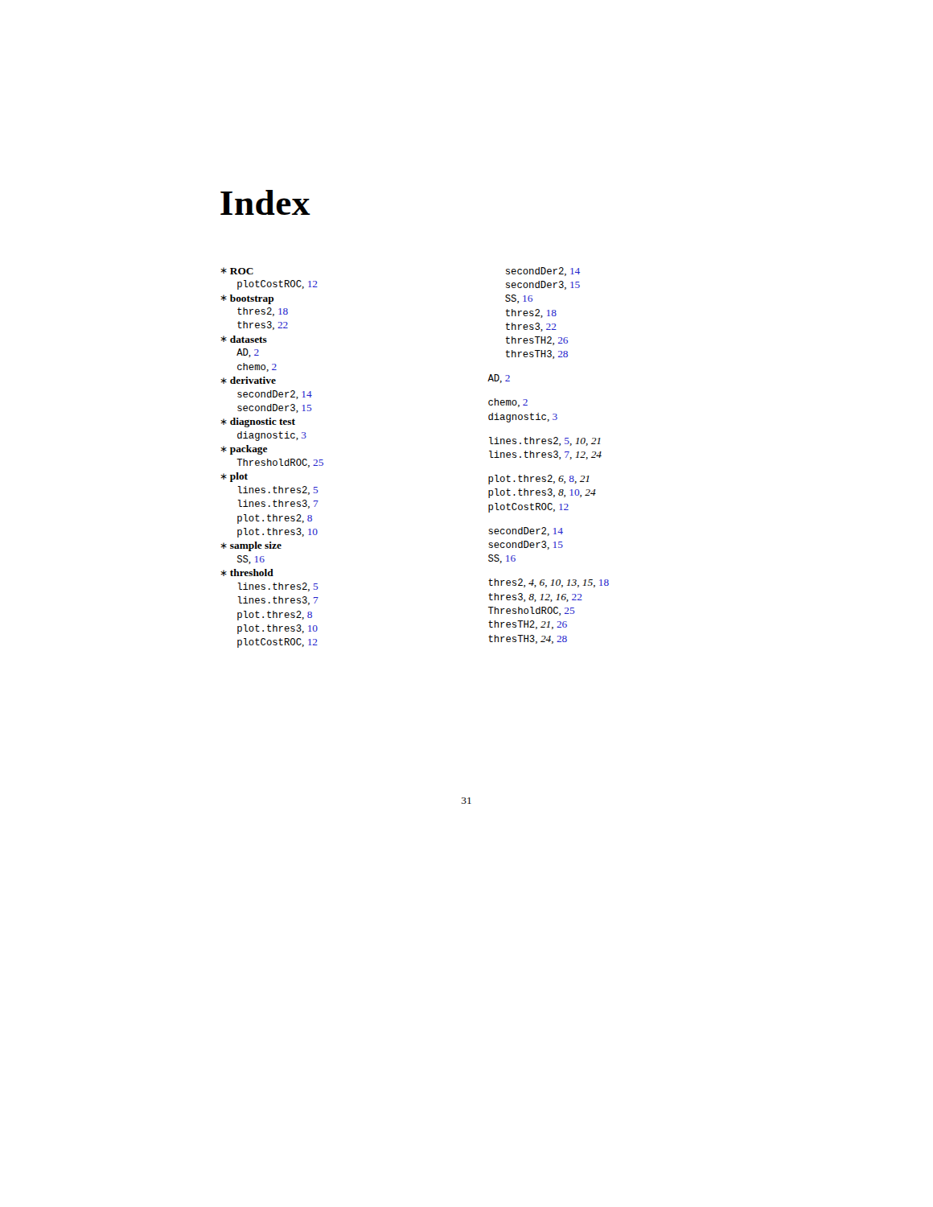Index
∗ROC
plotCostROC, 12
∗bootstrap
thres2, 18
thres3, 22
∗datasets
AD, 2
chemo, 2
∗derivative
secondDer2, 14
secondDer3, 15
∗diagnostic test
diagnostic, 3
∗package
ThresholdROC, 25
∗plot
lines.thres2, 5
lines.thres3, 7
plot.thres2, 8
plot.thres3, 10
∗sample size
SS, 16
∗threshold
lines.thres2, 5
lines.thres3, 7
plot.thres2, 8
plot.thres3, 10
plotCostROC, 12
secondDer2, 14
secondDer3, 15
SS, 16
thres2, 18
thres3, 22
thresTH2, 26
thresTH3, 28
AD, 2
chemo, 2
diagnostic, 3
lines.thres2, 5, 10, 21
lines.thres3, 7, 12, 24
plot.thres2, 6, 8, 21
plot.thres3, 8, 10, 24
plotCostROC, 12
secondDer2, 14
secondDer3, 15
SS, 16
thres2, 4, 6, 10, 13, 15, 18
thres3, 8, 12, 16, 22
ThresholdROC, 25
thresTH2, 21, 26
thresTH3, 24, 28
31